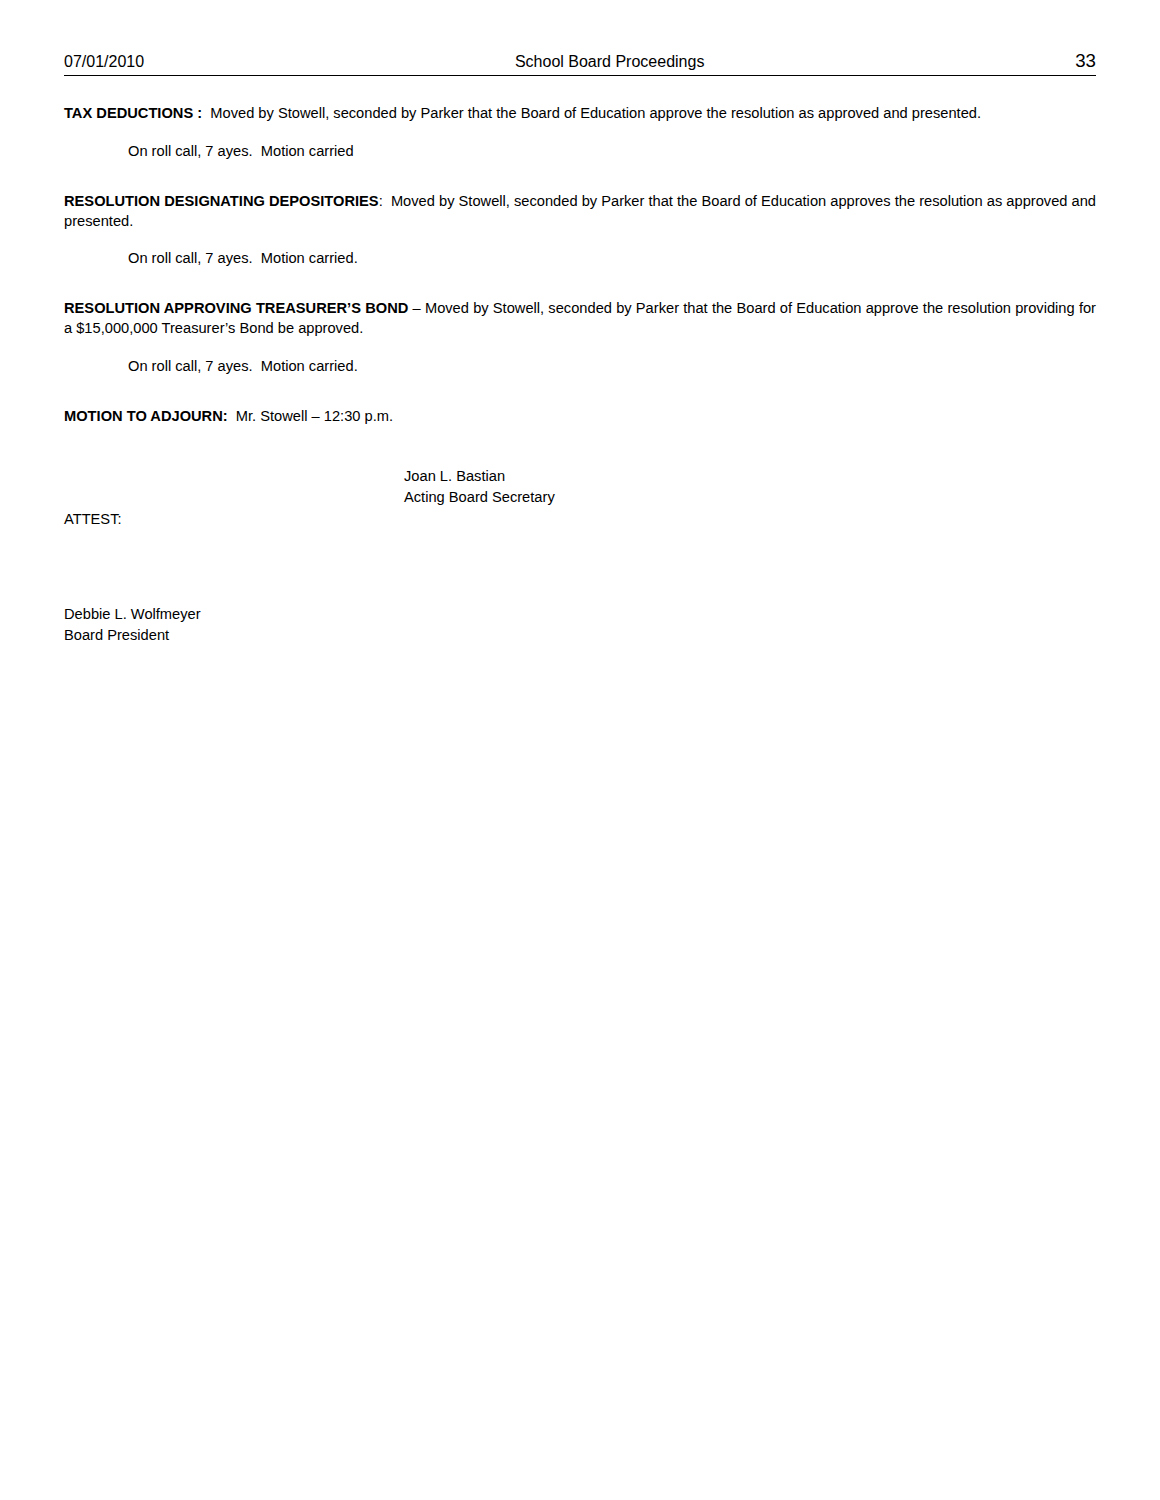07/01/2010 School Board Proceedings 33
TAX DEDUCTIONS : Moved by Stowell, seconded by Parker that the Board of Education approve the resolution as approved and presented.
On roll call, 7 ayes. Motion carried
RESOLUTION DESIGNATING DEPOSITORIES: Moved by Stowell, seconded by Parker that the Board of Education approves the resolution as approved and presented.
On roll call, 7 ayes. Motion carried.
RESOLUTION APPROVING TREASURER’S BOND – Moved by Stowell, seconded by Parker that the Board of Education approve the resolution providing for a $15,000,000 Treasurer’s Bond be approved.
On roll call, 7 ayes. Motion carried.
MOTION TO ADJOURN: Mr. Stowell – 12:30 p.m.
Joan L. Bastian
Acting Board Secretary
ATTEST:
Debbie L. Wolfmeyer
Board President